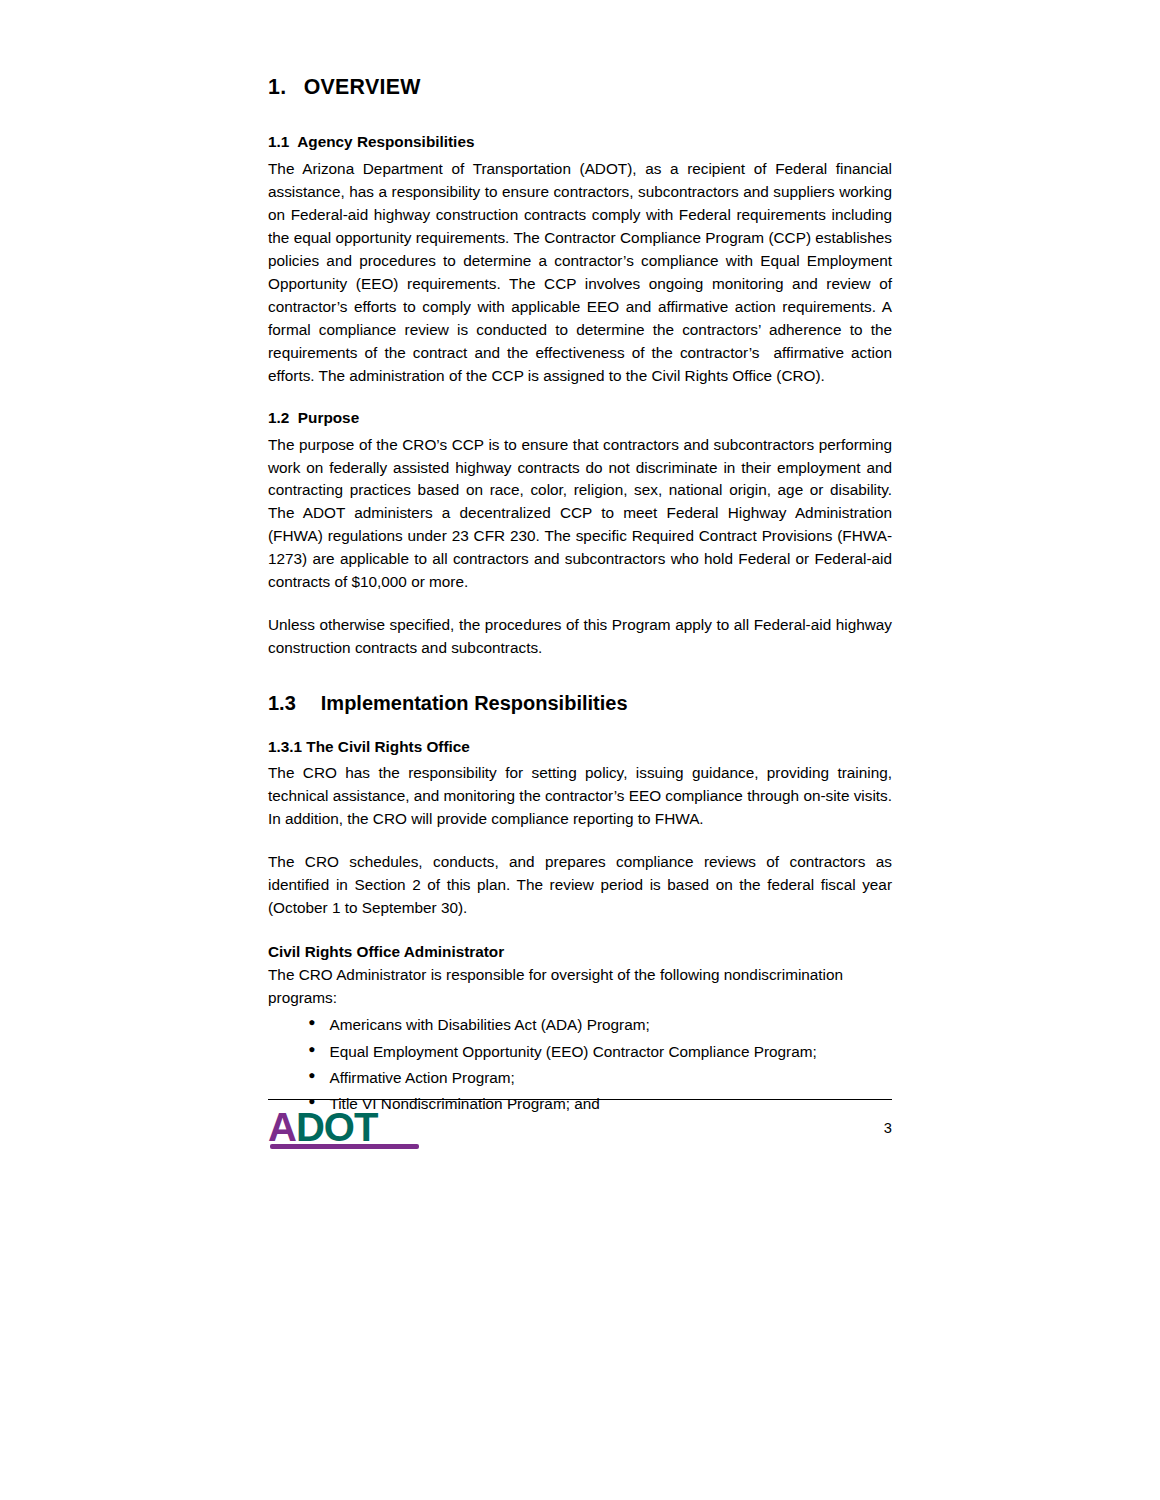1. OVERVIEW
1.1 Agency Responsibilities
The Arizona Department of Transportation (ADOT), as a recipient of Federal financial assistance, has a responsibility to ensure contractors, subcontractors and suppliers working on Federal-aid highway construction contracts comply with Federal requirements including the equal opportunity requirements. The Contractor Compliance Program (CCP) establishes policies and procedures to determine a contractor’s compliance with Equal Employment Opportunity (EEO) requirements. The CCP involves ongoing monitoring and review of contractor’s efforts to comply with applicable EEO and affirmative action requirements. A formal compliance review is conducted to determine the contractors’ adherence to the requirements of the contract and the effectiveness of the contractor’s affirmative action efforts. The administration of the CCP is assigned to the Civil Rights Office (CRO).
1.2 Purpose
The purpose of the CRO’s CCP is to ensure that contractors and subcontractors performing work on federally assisted highway contracts do not discriminate in their employment and contracting practices based on race, color, religion, sex, national origin, age or disability. The ADOT administers a decentralized CCP to meet Federal Highway Administration (FHWA) regulations under 23 CFR 230. The specific Required Contract Provisions (FHWA-1273) are applicable to all contractors and subcontractors who hold Federal or Federal-aid contracts of $10,000 or more.
Unless otherwise specified, the procedures of this Program apply to all Federal-aid highway construction contracts and subcontracts.
1.3 Implementation Responsibilities
1.3.1 The Civil Rights Office
The CRO has the responsibility for setting policy, issuing guidance, providing training, technical assistance, and monitoring the contractor’s EEO compliance through on-site visits. In addition, the CRO will provide compliance reporting to FHWA.
The CRO schedules, conducts, and prepares compliance reviews of contractors as identified in Section 2 of this plan. The review period is based on the federal fiscal year (October 1 to September 30).
Civil Rights Office Administrator
The CRO Administrator is responsible for oversight of the following nondiscrimination programs:
Americans with Disabilities Act (ADA) Program;
Equal Employment Opportunity (EEO) Contractor Compliance Program;
Affirmative Action Program;
Title VI Nondiscrimination Program; and
ADOT
3